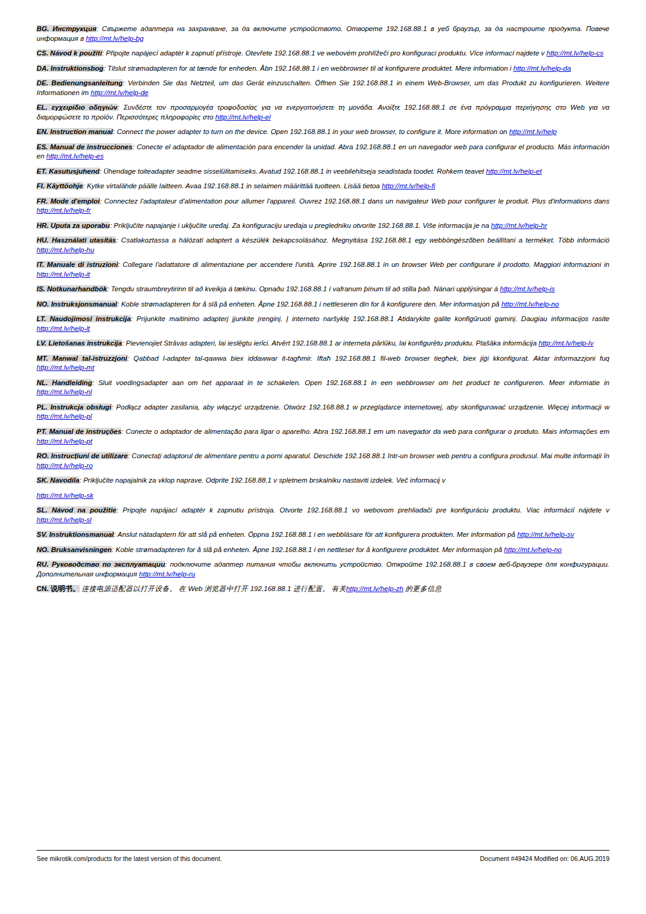BG. Инструкция: Свържете адаптера на захранване, за да включите устройството. Отворете 192.168.88.1 в уеб браузър, за да настроите продукта. Повече информация в http://mt.lv/help-bg
CS. Návod k použití: Připojte napájecí adaptér k zapnutí přístroje. Otevřete 192.168.88.1 ve webovém prohlížeči pro konfiguraci produktu. Více informací najdete v http://mt.lv/help-cs
DA. Instruktionsbog: Tilslut strømadapteren for at tænde for enheden. Åbn 192.168.88.1 i en webbrowser til at konfigurere produktet. Mere information i http://mt.lv/help-da
DE. Bedienungsanleitung: Verbinden Sie das Netzteil, um das Gerät einzuschalten. Öffnen Sie 192.168.88.1 in einem Web-Browser, um das Produkt zu konfigurieren. Weitere Informationen im http://mt.lv/help-de
EL. εγχειρίδιο οδηγιών: Συνδέστε τον προσαρμογέα τροφοδοσίας για να ενεργοποιήσετε τη μονάδα. Ανοίξτε 192.168.88.1 σε ένα πρόγραμμα περιήγησης στο Web για να διαμορφώσετε το προϊόν. Περισσότερες πληροφορίες στο http://mt.lv/help-el
EN. Instruction manual: Connect the power adapter to turn on the device. Open 192.168.88.1 in your web browser, to configure it. More information on http://mt.lv/help
ES. Manual de instrucciones: Conecte el adaptador de alimentación para encender la unidad. Abra 192.168.88.1 en un navegador web para configurar el producto. Más información en http://mt.lv/help-es
ET. Kasutusjuhend: Ühendage toiteadapter seadme sisselülitamiseks. Avatud 192.168.88.1 in veebilehitseja seadistada toodet. Rohkem teavet http://mt.lv/help-et
FI. Käyttöohje: Kytke virtalähde päälle laitteen. Avaa 192.168.88.1 in selaimen määrittää tuotteen. Lisää tietoa http://mt.lv/help-fi
FR. Mode d'emploi: Connectez l'adaptateur d'alimentation pour allumer l'appareil. Ouvrez 192.168.88.1 dans un navigateur Web pour configurer le produit. Plus d'informations dans http://mt.lv/help-fr
HR. Uputa za uporabu: Priključite napajanje i uključite uređaj. Za konfiguraciju uređaja u pregledniku otvorite 192.168.88.1. Više informacija je na http://mt.lv/help-hr
HU. Használati utasítás: Csatlakoztassa a hálózati adaptert a készülék bekapcsolásához. Megnyitása 192.168.88.1 egy webböngészőben beállítani a terméket. Több információ http://mt.lv/help-hu
IT. Manuale di istruzioni: Collegare l'adattatore di alimentazione per accendere l'unità. Aprire 192.168.88.1 in un browser Web per configurare il prodotto. Maggiori informazioni in http://mt.lv/help-it
IS. Notkunarhandbók: Tengdu straumbreytirinn til að kveikja á tækinu. Opnaðu 192.168.88.1 í vafranum þínum til að stilla það. Nánari upplýsingar á http://mt.lv/help-is
NO. Instruksjonsmanual: Koble strømadapteren for å slå på enheten. Åpne 192.168.88.1 i nettleseren din for å konfigurere den. Mer informasjon på http://mt.lv/help-no
LT. Naudojimosi instrukcija: Prijunkite maitinimo adapterį įjunkite įrenginį. Į interneto naršyklę 192.168.88.1 Atidarykite galite konfigūruoti gaminį. Daugiau informacijos rasite http://mt.lv/help-lt
LV. Lietošanas instrukcija: Pievienojiet Strāvas adapteri, lai ieslēgtu ierīci. Atvērt 192.168.88.1 ar interneta pārlūku, lai konfigurētu produktu. Plašāka informācija http://mt.lv/help-lv
MT. Manwal tal-istruzzjoni: Qabbad l-adapter tal-qawwa biex iddawwar it-tagħmir. Iftaħ 192.168.88.1 fil-web browser tiegħek, biex jiġi kkonfigurat. Aktar informazzjoni fuq http://mt.lv/help-mt
NL. Handleiding: Sluit voedingsadapter aan om het apparaat in te schakelen. Open 192.168.88.1 in een webbrowser om het product te configureren. Meer informatie in http://mt.lv/help-nl
PL. Instrukcja obsługi: Podłącz adapter zasilania, aby włączyć urządzenie. Otwórz 192.168.88.1 w przeglądarce internetowej, aby skonfigurować urządzenie. Więcej informacji w http://mt.lv/help-pl
PT. Manual de instruções: Conecte o adaptador de alimentação para ligar o aparelho. Abra 192.168.88.1 em um navegador da web para configurar o produto. Mais informações em http://mt.lv/help-pt
RO. Instrucțiuni de utilizare: Conectați adaptorul de alimentare pentru a porni aparatul. Deschide 192.168.88.1 într-un browser web pentru a configura produsul. Mai multe informații în http://mt.lv/help-ro
SK. Navodila: Priključite napajalnik za vklop naprave. Odprite 192.168.88.1 v spletnem brskalniku nastaviti izdelek. Več informacij v
http://mt.lv/help-sk
SL. Návod na použitie: Pripojte napájací adaptér k zapnutiu prístroja. Otvorte 192.168.88.1 vo webovom prehliadači pre konfiguráciu produktu. Viac informácií nájdete v http://mt.lv/help-sl
SV. Instruktionsmanual: Anslut nätadaptern för att slå på enheten. Öppna 192.168.88.1 i en webbläsare för att konfigurera produkten. Mer information på http://mt.lv/help-sv
NO. Bruksanvisningen: Koble strømadapteren for å slå på enheten. Åpne 192.168.88.1 i en nettleser for å konfigurere produktet. Mer informasjon på http://mt.lv/help-no
RU. Руководство по эксплуатации: подключите адаптер питания чтобы включить устройство. Откройте 192.168.88.1 в своем веб-браузере для конфигурации. Дополнительная информация http://mt.lv/help-ru
CN. 说明书。 连接电源适配器以打开设备。 在 Web 浏览器中打开 192.168.88.1 进行配置。 有关http://mt.lv/help-zh 的更多信息
| See mikrotik.com/products for the latest version of this document. | Document #49424 Modified on: 06.AUG.2019 |